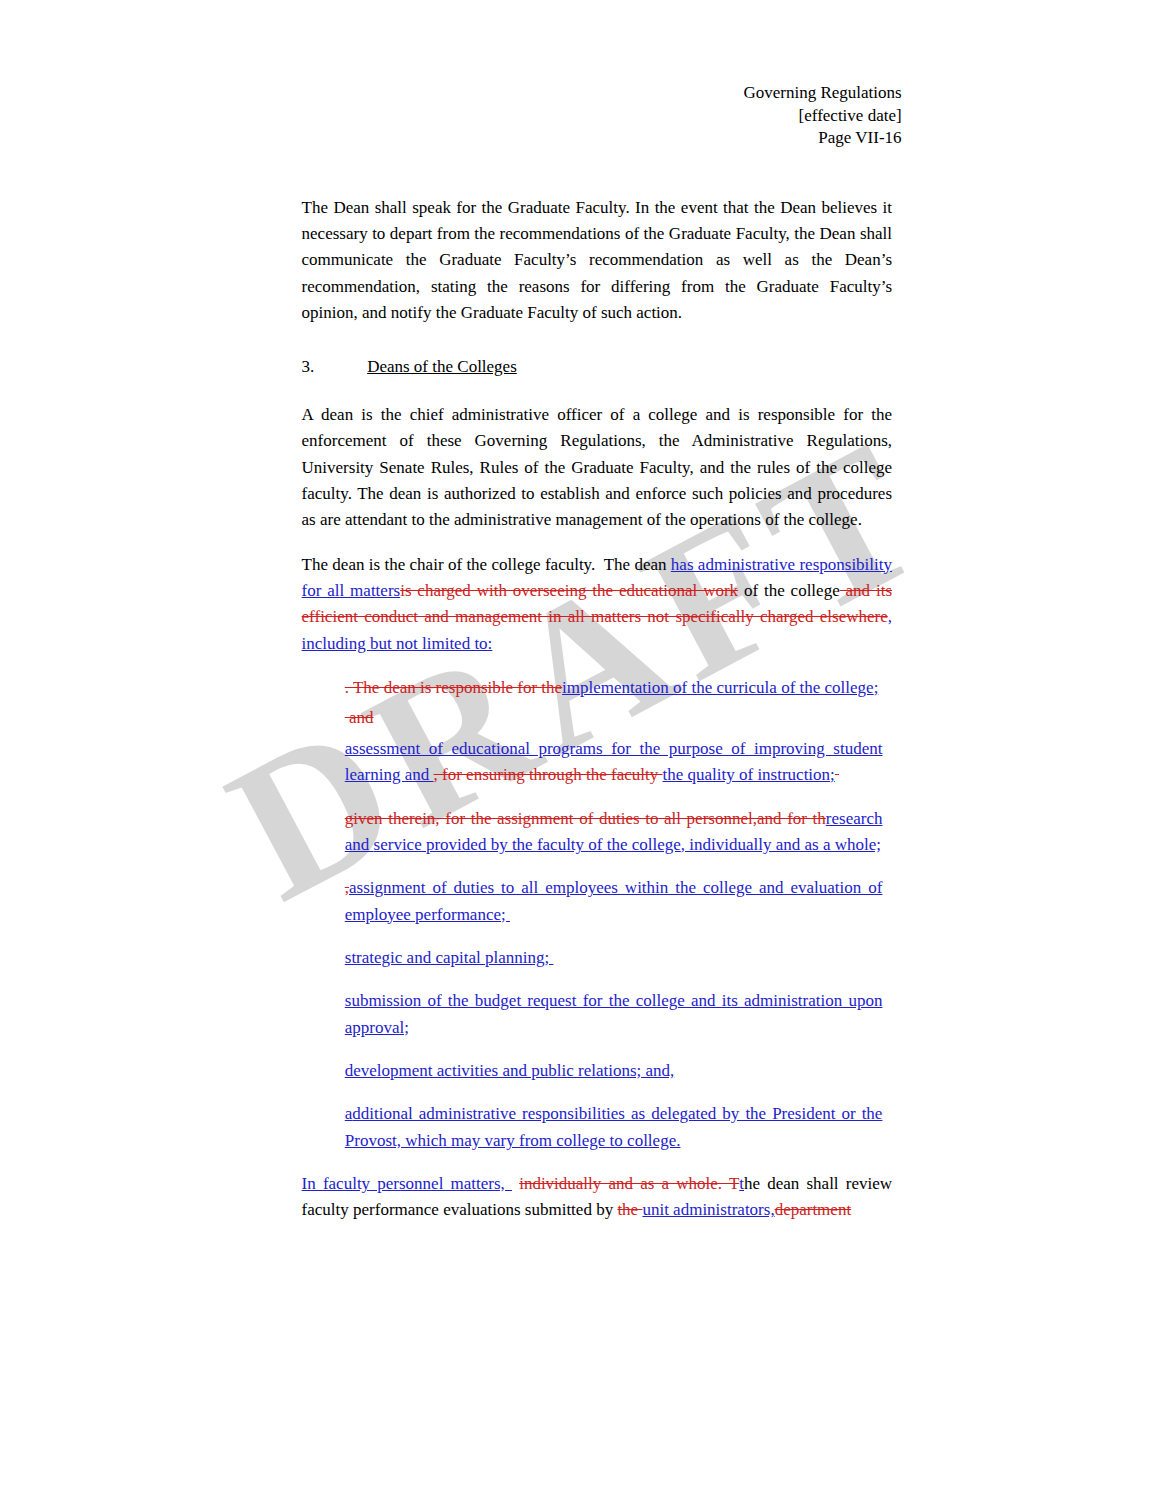DRAFT
Governing Regulations
[effective date]
Page VII-16
The Dean shall speak for the Graduate Faculty. In the event that the Dean believes it necessary to depart from the recommendations of the Graduate Faculty, the Dean shall communicate the Graduate Faculty’s recommendation as well as the Dean’s recommendation, stating the reasons for differing from the Graduate Faculty’s opinion, and notify the Graduate Faculty of such action.
3. Deans of the Colleges
A dean is the chief administrative officer of a college and is responsible for the enforcement of these Governing Regulations, the Administrative Regulations, University Senate Rules, Rules of the Graduate Faculty, and the rules of the college faculty. The dean is authorized to establish and enforce such policies and procedures as are attendant to the administrative management of the operations of the college.
The dean is the chair of the college faculty. The dean has administrative responsibility for all mattersis charged with overseeing the educational work of the college and its efficient conduct and management in all matters not specifically charged elsewhere, including but not limited to:
. The dean is responsible for theimplementation of the curricula of the college;
and
assessment of educational programs for the purpose of improving student learning and , for ensuring through the faculty the quality of instruction;
given therein, for the assignment of duties to all personnel,and for thresearch and service provided by the faculty of the college, individually and as a whole;
,assignment of duties to all employees within the college and evaluation of employee performance;
strategic and capital planning;
submission of the budget request for the college and its administration upon approval;
development activities and public relations; and,
additional administrative responsibilities as delegated by the President or the Provost, which may vary from college to college.
In faculty personnel matters, individually and as a whole. Tthe dean shall review faculty performance evaluations submitted by the unit administrators,department